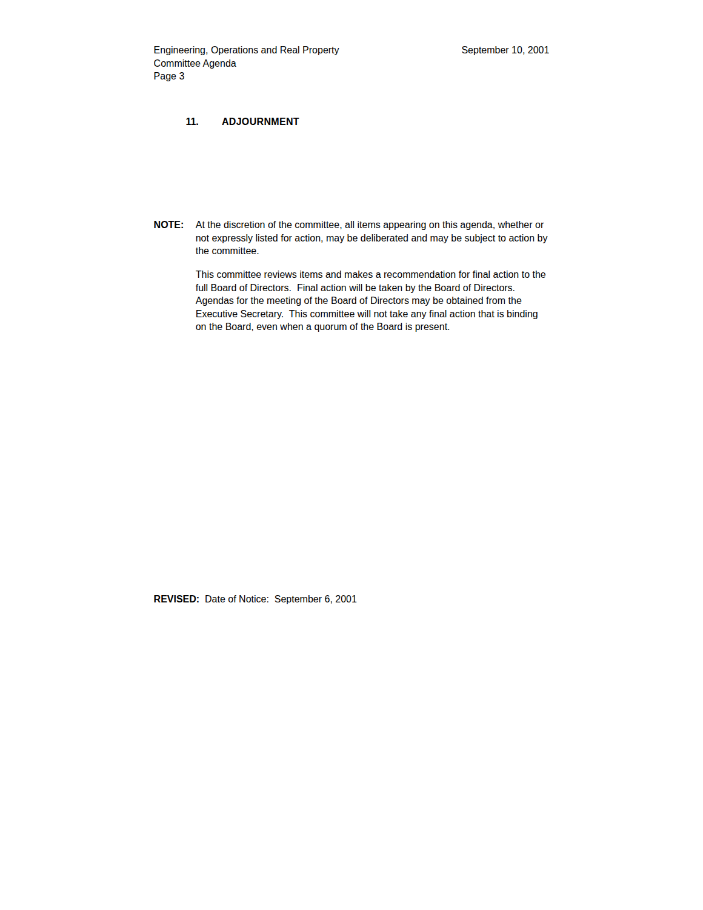September 10, 2001
Engineering, Operations and Real Property
Committee Agenda
Page 3
11. ADJOURNMENT
NOTE:
At the discretion of the committee, all items appearing on this agenda, whether or not expressly listed for action, may be deliberated and may be subject to action by the committee.
This committee reviews items and makes a recommendation for final action to the full Board of Directors. Final action will be taken by the Board of Directors. Agendas for the meeting of the Board of Directors may be obtained from the Executive Secretary. This committee will not take any final action that is binding on the Board, even when a quorum of the Board is present.
REVISED: Date of Notice: September 6, 2001